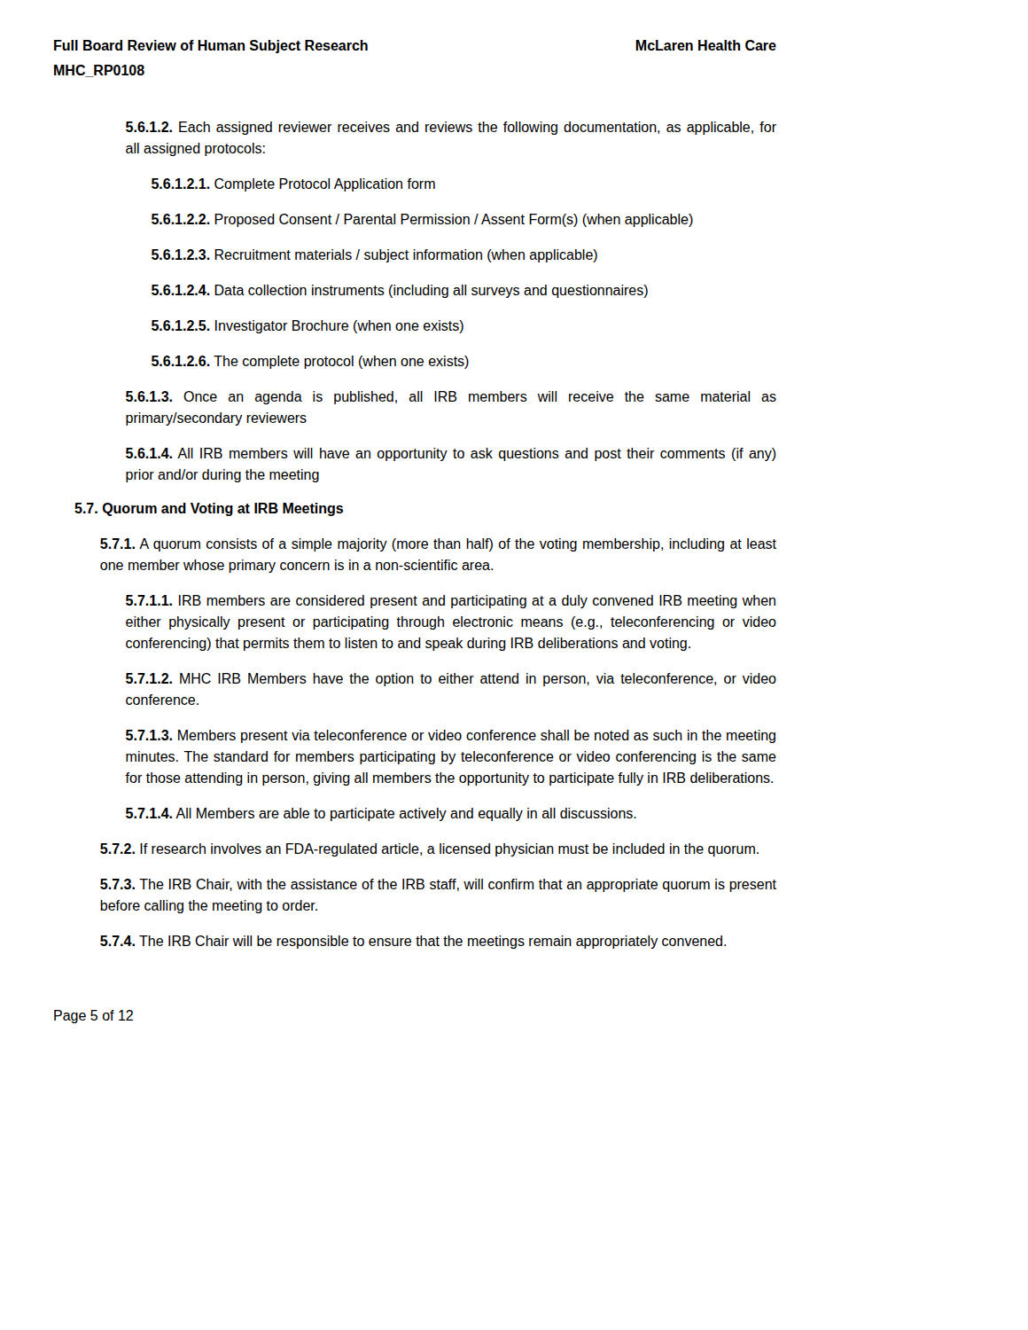Full Board Review of Human Subject Research
McLaren Health Care
MHC_RP0108
5.6.1.2. Each assigned reviewer receives and reviews the following documentation, as applicable, for all assigned protocols:
5.6.1.2.1. Complete Protocol Application form
5.6.1.2.2. Proposed Consent / Parental Permission / Assent Form(s) (when applicable)
5.6.1.2.3. Recruitment materials / subject information (when applicable)
5.6.1.2.4. Data collection instruments (including all surveys and questionnaires)
5.6.1.2.5. Investigator Brochure (when one exists)
5.6.1.2.6. The complete protocol (when one exists)
5.6.1.3. Once an agenda is published, all IRB members will receive the same material as primary/secondary reviewers
5.6.1.4. All IRB members will have an opportunity to ask questions and post their comments (if any) prior and/or during the meeting
5.7. Quorum and Voting at IRB Meetings
5.7.1. A quorum consists of a simple majority (more than half) of the voting membership, including at least one member whose primary concern is in a non-scientific area.
5.7.1.1. IRB members are considered present and participating at a duly convened IRB meeting when either physically present or participating through electronic means (e.g., teleconferencing or video conferencing) that permits them to listen to and speak during IRB deliberations and voting.
5.7.1.2. MHC IRB Members have the option to either attend in person, via teleconference, or video conference.
5.7.1.3. Members present via teleconference or video conference shall be noted as such in the meeting minutes. The standard for members participating by teleconference or video conferencing is the same for those attending in person, giving all members the opportunity to participate fully in IRB deliberations.
5.7.1.4. All Members are able to participate actively and equally in all discussions.
5.7.2. If research involves an FDA-regulated article, a licensed physician must be included in the quorum.
5.7.3. The IRB Chair, with the assistance of the IRB staff, will confirm that an appropriate quorum is present before calling the meeting to order.
5.7.4. The IRB Chair will be responsible to ensure that the meetings remain appropriately convened.
Page 5 of 12